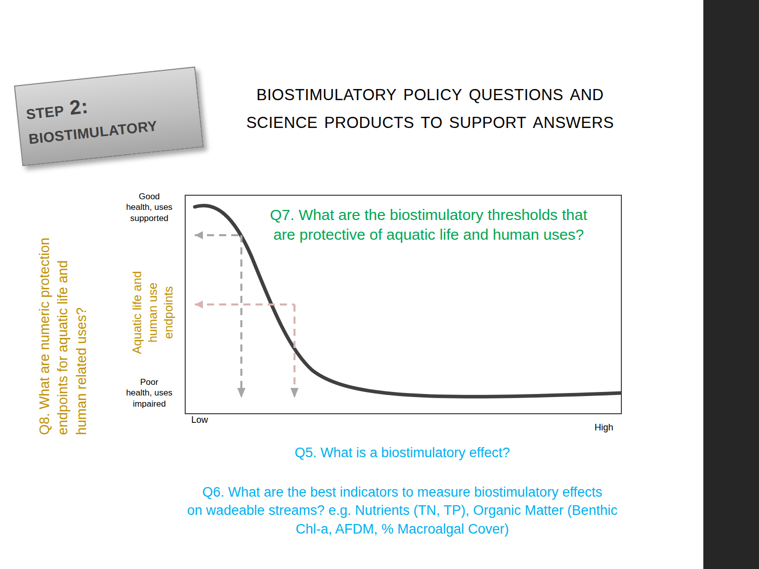Step 2: Biostimulatory
Biostimulatory Policy Questions and
Science Products to Support Answers
Q8. What are numeric protection
endpoints for aquatic life and human related uses?
Aquatic life and
human use
endpoints
Good
health, uses
supported
Poor
health, uses
impaired
Low
High
Q7. What are the biostimulatory thresholds that
are protective of aquatic life and human uses?
Q5. What is a biostimulatory effect?
Q6. What are the best indicators to measure biostimulatory effects
on wadeable streams? e.g. Nutrients (TN, TP), Organic Matter (Benthic
Chl-a, AFDM, % Macroalgal Cover)